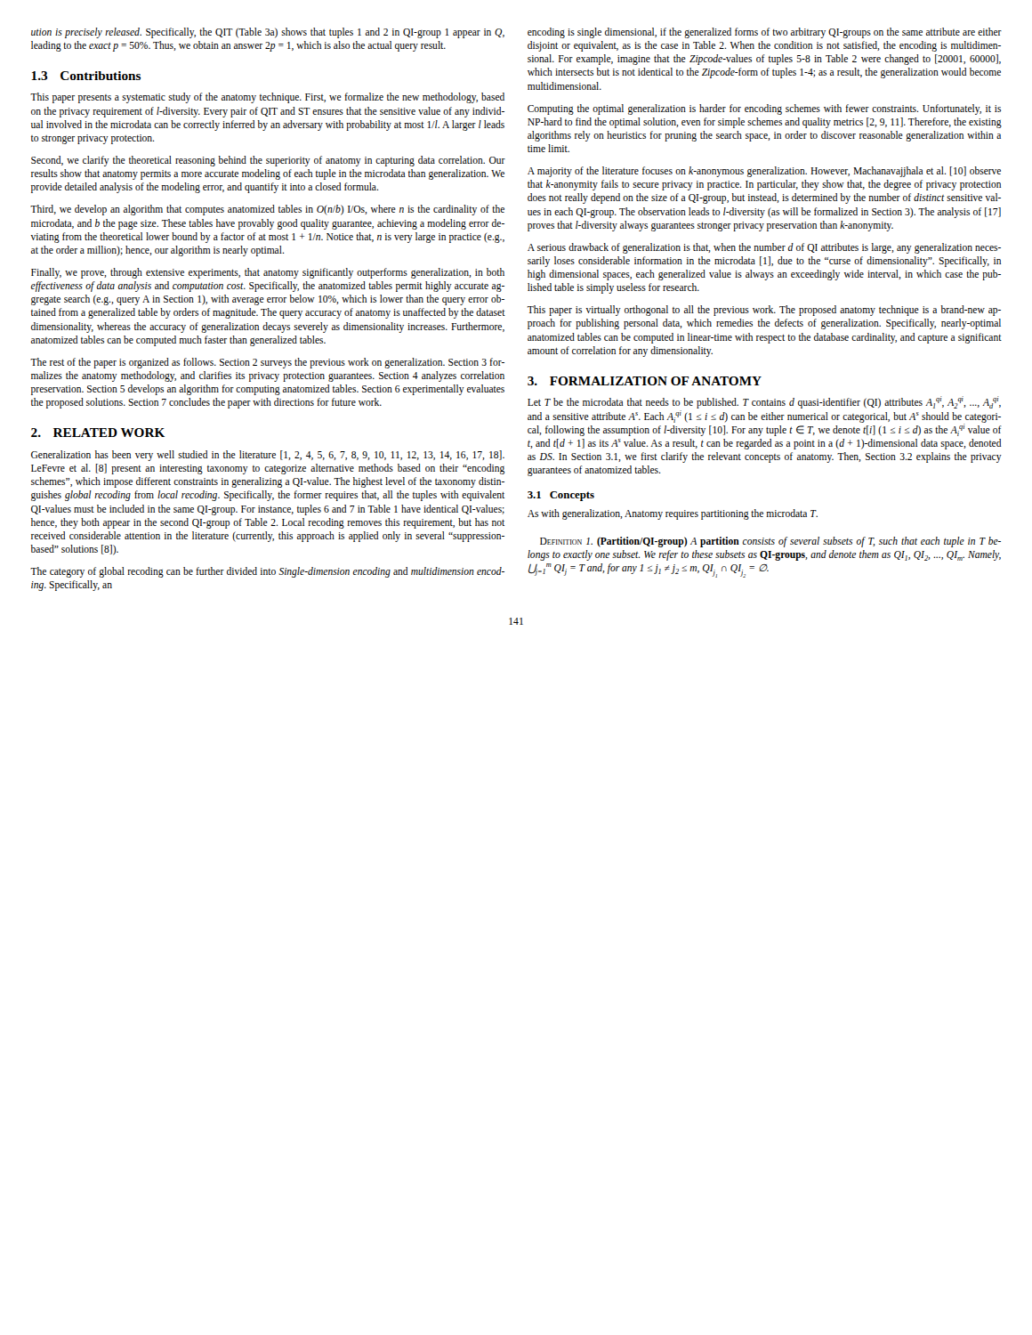ution is precisely released. Specifically, the QIT (Table 3a) shows that tuples 1 and 2 in QI-group 1 appear in Q, leading to the exact p = 50%. Thus, we obtain an answer 2p = 1, which is also the actual query result.
1.3 Contributions
This paper presents a systematic study of the anatomy technique. First, we formalize the new methodology, based on the privacy requirement of l-diversity. Every pair of QIT and ST ensures that the sensitive value of any individual involved in the microdata can be correctly inferred by an adversary with probability at most 1/l. A larger l leads to stronger privacy protection.
Second, we clarify the theoretical reasoning behind the superiority of anatomy in capturing data correlation. Our results show that anatomy permits a more accurate modeling of each tuple in the microdata than generalization. We provide detailed analysis of the modeling error, and quantify it into a closed formula.
Third, we develop an algorithm that computes anatomized tables in O(n/b) I/Os, where n is the cardinality of the microdata, and b the page size. These tables have provably good quality guarantee, achieving a modeling error deviating from the theoretical lower bound by a factor of at most 1 + 1/n. Notice that, n is very large in practice (e.g., at the order a million); hence, our algorithm is nearly optimal.
Finally, we prove, through extensive experiments, that anatomy significantly outperforms generalization, in both effectiveness of data analysis and computation cost. Specifically, the anatomized tables permit highly accurate aggregate search (e.g., query A in Section 1), with average error below 10%, which is lower than the query error obtained from a generalized table by orders of magnitude. The query accuracy of anatomy is unaffected by the dataset dimensionality, whereas the accuracy of generalization decays severely as dimensionality increases. Furthermore, anatomized tables can be computed much faster than generalized tables.
The rest of the paper is organized as follows. Section 2 surveys the previous work on generalization. Section 3 formalizes the anatomy methodology, and clarifies its privacy protection guarantees. Section 4 analyzes correlation preservation. Section 5 develops an algorithm for computing anatomized tables. Section 6 experimentally evaluates the proposed solutions. Section 7 concludes the paper with directions for future work.
2. RELATED WORK
Generalization has been very well studied in the literature [1, 2, 4, 5, 6, 7, 8, 9, 10, 11, 12, 13, 14, 16, 17, 18]. LeFevre et al. [8] present an interesting taxonomy to categorize alternative methods based on their “encoding schemes”, which impose different constraints in generalizing a QI-value. The highest level of the taxonomy distinguishes global recoding from local recoding. Specifically, the former requires that, all the tuples with equivalent QI-values must be included in the same QI-group. For instance, tuples 6 and 7 in Table 1 have identical QI-values; hence, they both appear in the second QI-group of Table 2. Local recoding removes this requirement, but has not received considerable attention in the literature (currently, this approach is applied only in several “suppression-based” solutions [8]).
The category of global recoding can be further divided into Single-dimension encoding and multidimension encoding. Specifically, an
encoding is single dimensional, if the generalized forms of two arbitrary QI-groups on the same attribute are either disjoint or equivalent, as is the case in Table 2. When the condition is not satisfied, the encoding is multidimensional. For example, imagine that the Zipcode-values of tuples 5-8 in Table 2 were changed to [20001, 60000], which intersects but is not identical to the Zipcode-form of tuples 1-4; as a result, the generalization would become multidimensional.
Computing the optimal generalization is harder for encoding schemes with fewer constraints. Unfortunately, it is NP-hard to find the optimal solution, even for simple schemes and quality metrics [2, 9, 11]. Therefore, the existing algorithms rely on heuristics for pruning the search space, in order to discover reasonable generalization within a time limit.
A majority of the literature focuses on k-anonymous generalization. However, Machanavajjhala et al. [10] observe that k-anonymity fails to secure privacy in practice. In particular, they show that, the degree of privacy protection does not really depend on the size of a QI-group, but instead, is determined by the number of distinct sensitive values in each QI-group. The observation leads to l-diversity (as will be formalized in Section 3). The analysis of [17] proves that l-diversity always guarantees stronger privacy preservation than k-anonymity.
A serious drawback of generalization is that, when the number d of QI attributes is large, any generalization necessarily loses considerable information in the microdata [1], due to the “curse of dimensionality”. Specifically, in high dimensional spaces, each generalized value is always an exceedingly wide interval, in which case the published table is simply useless for research.
This paper is virtually orthogonal to all the previous work. The proposed anatomy technique is a brand-new approach for publishing personal data, which remedies the defects of generalization. Specifically, nearly-optimal anatomized tables can be computed in linear-time with respect to the database cardinality, and capture a significant amount of correlation for any dimensionality.
3. FORMALIZATION OF ANATOMY
Let T be the microdata that needs to be published. T contains d quasi-identifier (QI) attributes A1qi, A2qi, ..., Adqi, and a sensitive attribute As. Each Aiqi (1 ≤ i ≤ d) can be either numerical or categorical, but As should be categorical, following the assumption of l-diversity [10]. For any tuple t ∈ T, we denote t[i] (1 ≤ i ≤ d) as the Aiqi value of t, and t[d + 1] as its As value. As a result, t can be regarded as a point in a (d + 1)-dimensional data space, denoted as DS. In Section 3.1, we first clarify the relevant concepts of anatomy. Then, Section 3.2 explains the privacy guarantees of anatomized tables.
3.1 Concepts
As with generalization, Anatomy requires partitioning the microdata T.
Definition 1. (Partition/QI-group) A partition consists of several subsets of T, such that each tuple in T belongs to exactly one subset. We refer to these subsets as QI-groups, and denote them as QI1, QI2, ..., QIm. Namely, ⋃j=1m QIj = T and, for any 1 ≤ j1 ≠ j2 ≤ m, QIj1 ∩ QIj2 = ∅.
141